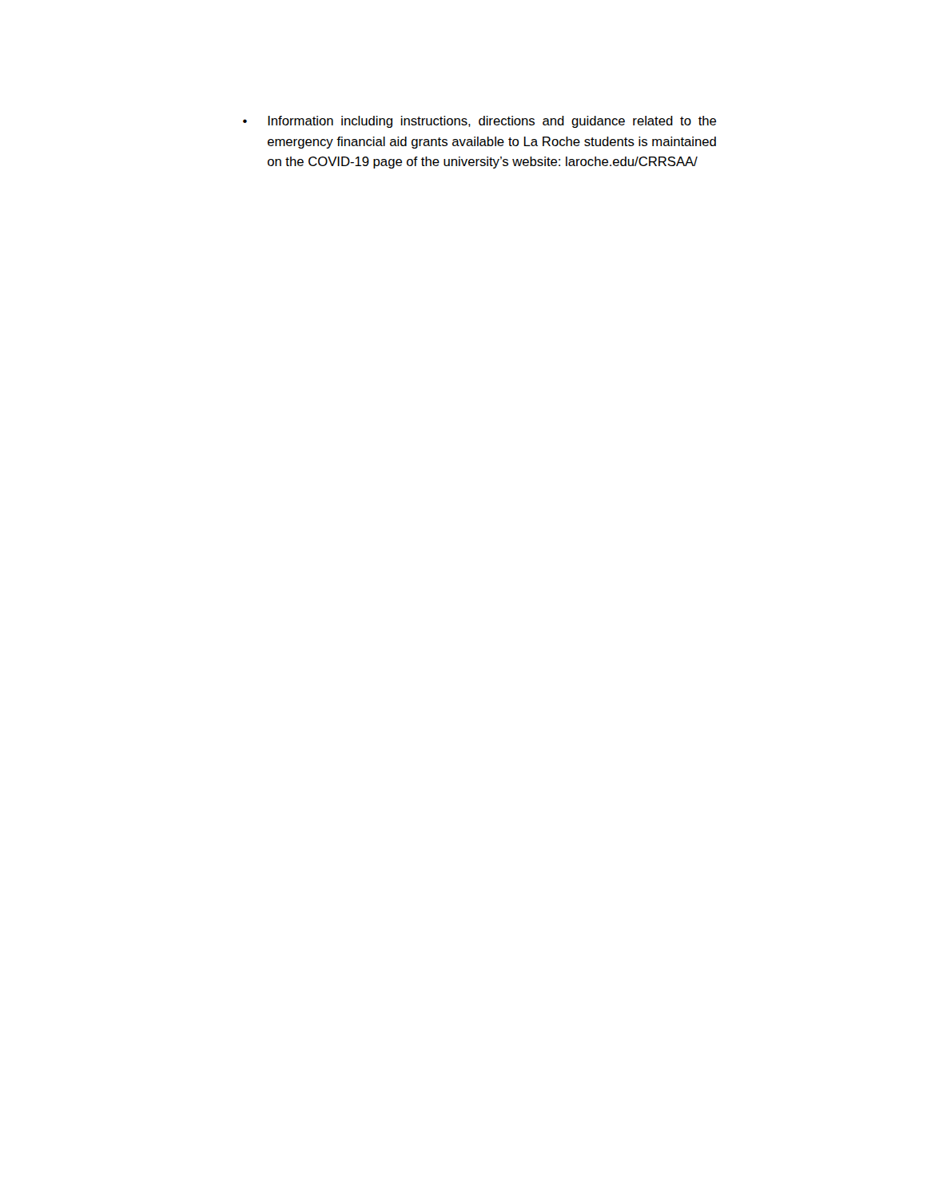Information including instructions, directions and guidance related to the emergency financial aid grants available to La Roche students is maintained on the COVID-19 page of the university’s website: laroche.edu/CRRSAA/